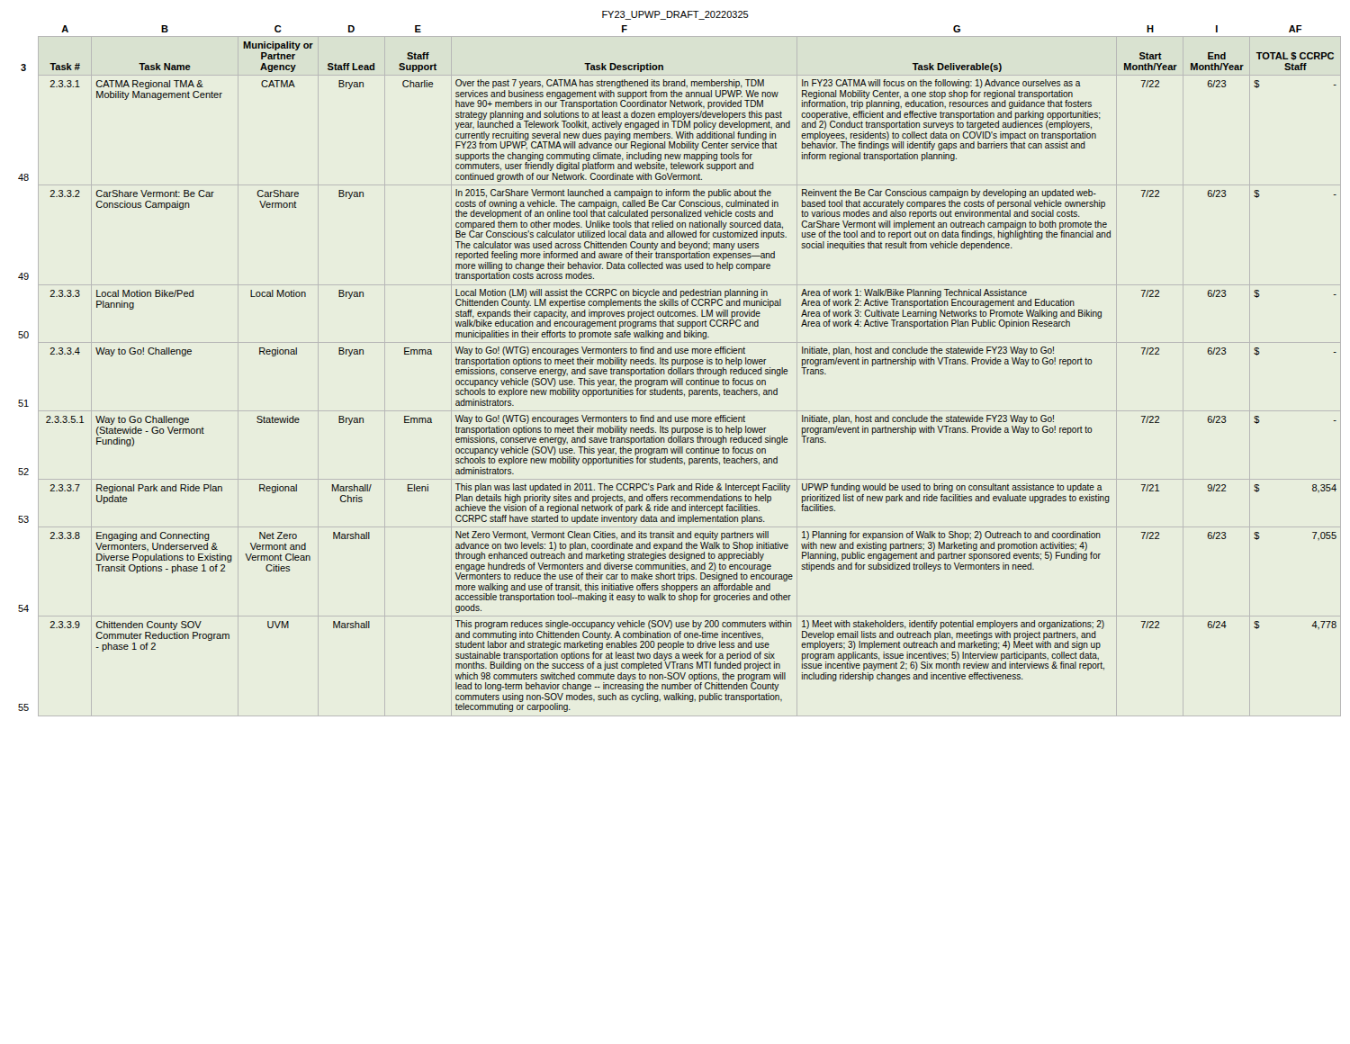FY23_UPWP_DRAFT_20220325
| | A | B | C | D | E | F | G | H | I | AF |
| --- | --- | --- | --- | --- | --- | --- | --- | --- | --- | --- |
| 3 | Task # | Task Name | Municipality or Partner Agency | Staff Lead | Staff Support | Task Description | Task Deliverable(s) | Start Month/Year | End Month/Year | TOTAL $ CCRPC Staff |
| 48 | 2.3.3.1 | CATMA Regional TMA & Mobility Management Center | CATMA | Bryan | Charlie | Over the past 7 years, CATMA has strengthened its brand, membership, TDM services and business engagement with support from the annual UPWP. We now have 90+ members in our Transportation Coordinator Network, provided TDM strategy planning and solutions to at least a dozen employers/developers this past year, launched a Telework Toolkit, actively engaged in TDM policy development, and currently recruiting several new dues paying members. With additional funding in FY23 from UPWP, CATMA will advance our Regional Mobility Center service that supports the changing commuting climate, including new mapping tools for commuters, user friendly digital platform and website, telework support and continued growth of our Network. Coordinate with GoVermont. | In FY23 CATMA will focus on the following: 1) Advance ourselves as a Regional Mobility Center, a one stop shop for regional transportation information, trip planning, education, resources and guidance that fosters cooperative, efficient and effective transportation and parking opportunities; and 2) Conduct transportation surveys to targeted audiences (employers, employees, residents) to collect data on COVID's impact on transportation behavior. The findings will identify gaps and barriers that can assist and inform regional transportation planning. | 7/22 | 6/23 | $ - |
| 49 | 2.3.3.2 | CarShare Vermont: Be Car Conscious Campaign | CarShare Vermont | Bryan | | In 2015, CarShare Vermont launched a campaign to inform the public about the costs of owning a vehicle. The campaign, called Be Car Conscious, culminated in the development of an online tool that calculated personalized vehicle costs and compared them to other modes. Unlike tools that relied on nationally sourced data, Be Car Conscious's calculator utilized local data and allowed for customized inputs. The calculator was used across Chittenden County and beyond; many users reported feeling more informed and aware of their transportation expenses—and more willing to change their behavior. Data collected was used to help compare transportation costs across modes. | Reinvent the Be Car Conscious campaign by developing an updated web-based tool that accurately compares the costs of personal vehicle ownership to various modes and also reports out environmental and social costs. CarShare Vermont will implement an outreach campaign to both promote the use of the tool and to report out on data findings, highlighting the financial and social inequities that result from vehicle dependence. | 7/22 | 6/23 | $ - |
| 50 | 2.3.3.3 | Local Motion Bike/Ped Planning | Local Motion | Bryan | | Local Motion (LM) will assist the CCRPC on bicycle and pedestrian planning in Chittenden County. LM expertise complements the skills of CCRPC and municipal staff, expands their capacity, and improves project outcomes. LM will provide walk/bike education and encouragement programs that support CCRPC and municipalities in their efforts to promote safe walking and biking. | Area of work 1: Walk/Bike Planning Technical Assistance Area of work 2: Active Transportation Encouragement and Education Area of work 3: Cultivate Learning Networks to Promote Walking and Biking Area of work 4: Active Transportation Plan Public Opinion Research | 7/22 | 6/23 | $ - |
| 51 | 2.3.3.4 | Way to Go! Challenge | Regional | Bryan | Emma | Way to Go! (WTG) encourages Vermonters to find and use more efficient transportation options to meet their mobility needs. Its purpose is to help lower emissions, conserve energy, and save transportation dollars through reduced single occupancy vehicle (SOV) use. This year, the program will continue to focus on schools to explore new mobility opportunities for students, parents, teachers, and administrators. | Initiate, plan, host and conclude the statewide FY23 Way to Go! program/event in partnership with VTrans. Provide a Way to Go! report to Trans. | 7/22 | 6/23 | $ - |
| 52 | 2.3.3.5.1 | Way to Go Challenge (Statewide - Go Vermont Funding) | Statewide | Bryan | Emma | Way to Go! (WTG) encourages Vermonters to find and use more efficient transportation options to meet their mobility needs. Its purpose is to help lower emissions, conserve energy, and save transportation dollars through reduced single occupancy vehicle (SOV) use. This year, the program will continue to focus on schools to explore new mobility opportunities for students, parents, teachers, and administrators. | Initiate, plan, host and conclude the statewide FY23 Way to Go! program/event in partnership with VTrans. Provide a Way to Go! report to Trans. | 7/22 | 6/23 | $ - |
| 53 | 2.3.3.7 | Regional Park and Ride Plan Update | Regional | Marshall/ Chris | Eleni | This plan was last updated in 2011. The CCRPC's Park and Ride & Intercept Facility Plan details high priority sites and projects, and offers recommendations to help achieve the vision of a regional network of park & ride and intercept facilities. CCRPC staff have started to update inventory data and implementation plans. | UPWP funding would be used to bring on consultant assistance to update a prioritized list of new park and ride facilities and evaluate upgrades to existing facilities. | 7/21 | 9/22 | $ 8,354 |
| 54 | 2.3.3.8 | Engaging and Connecting Vermonters, Underserved & Diverse Populations to Existing Transit Options - phase 1 of 2 | Net Zero Vermont and Vermont Clean Cities | Marshall | | Net Zero Vermont, Vermont Clean Cities, and its transit and equity partners will advance on two levels: 1) to plan, coordinate and expand the Walk to Shop initiative through enhanced outreach and marketing strategies designed to appreciably engage hundreds of Vermonters and diverse communities, and 2) to encourage Vermonters to reduce the use of their car to make short trips. Designed to encourage more walking and use of transit, this initiative offers shoppers an affordable and accessible transportation tool--making it easy to walk to shop for groceries and other goods. | 1) Planning for expansion of Walk to Shop; 2) Outreach to and coordination with new and existing partners; 3) Marketing and promotion activities; 4) Planning, public engagement and partner sponsored events; 5) Funding for stipends and for subsidized trolleys to Vermonters in need. | 7/22 | 6/23 | $ 7,055 |
| 55 | 2.3.3.9 | Chittenden County SOV Commuter Reduction Program - phase 1 of 2 | UVM | Marshall | | This program reduces single-occupancy vehicle (SOV) use by 200 commuters within and commuting into Chittenden County. A combination of one-time incentives, student labor and strategic marketing enables 200 people to drive less and use sustainable transportation options for at least two days a week for a period of six months. Building on the success of a just completed VTrans MTI funded project in which 98 commuters switched commute days to non-SOV options, the program will lead to long-term behavior change -- increasing the number of Chittenden County commuters using non-SOV modes, such as cycling, walking, public transportation, telecommuting or carpooling. | 1) Meet with stakeholders, identify potential employers and organizations; 2) Develop email lists and outreach plan, meetings with project partners, and employers; 3) Implement outreach and marketing; 4) Meet with and sign up program applicants, issue incentives; 5) Interview participants, collect data, issue incentive payment 2; 6) Six month review and interviews & final report, including ridership changes and incentive effectiveness. | 7/22 | 6/24 | $ 4,778 |